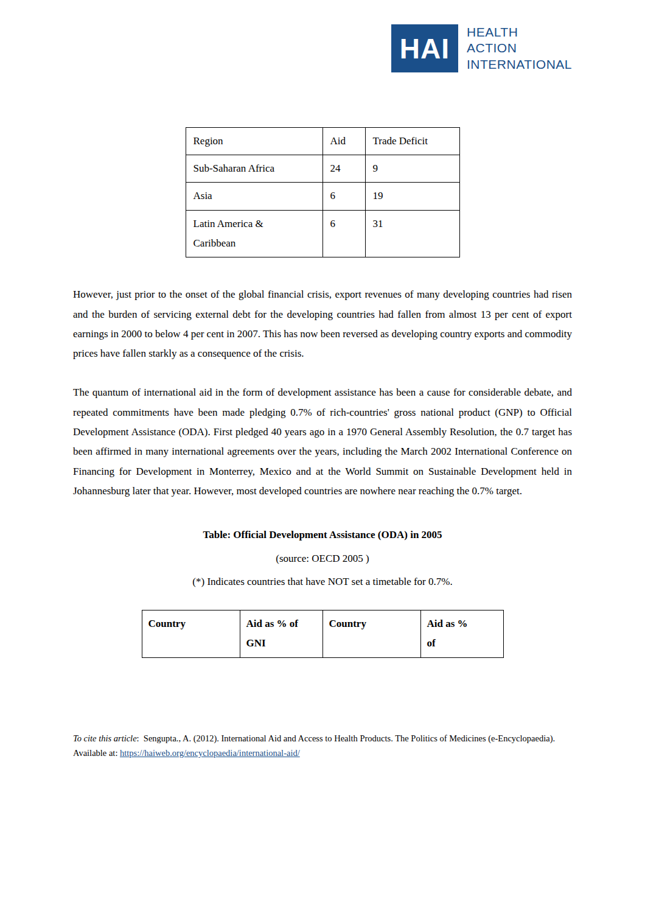HAI
HEALTH ACTION INTERNATIONAL
| Region | Aid | Trade Deficit |
| --- | --- | --- |
| Sub-Saharan Africa | 24 | 9 |
| Asia | 6 | 19 |
| Latin America & Caribbean | 6 | 31 |
However, just prior to the onset of the global financial crisis, export revenues of many developing countries had risen and the burden of servicing external debt for the developing countries had fallen from almost 13 per cent of export earnings in 2000 to below 4 per cent in 2007. This has now been reversed as developing country exports and commodity prices have fallen starkly as a consequence of the crisis.
The quantum of international aid in the form of development assistance has been a cause for considerable debate, and repeated commitments have been made pledging 0.7% of rich-countries' gross national product (GNP) to Official Development Assistance (ODA). First pledged 40 years ago in a 1970 General Assembly Resolution, the 0.7 target has been affirmed in many international agreements over the years, including the March 2002 International Conference on Financing for Development in Monterrey, Mexico and at the World Summit on Sustainable Development held in Johannesburg later that year. However, most developed countries are nowhere near reaching the 0.7% target.
Table: Official Development Assistance (ODA) in 2005
(source: OECD 2005 )
(*) Indicates countries that have NOT set a timetable for 0.7%.
| Country | Aid as % of GNI | Country | Aid as % of |
To cite this article: Sengupta., A. (2012). International Aid and Access to Health Products. The Politics of Medicines (e-Encyclopaedia). Available at: https://haiweb.org/encyclopaedia/international-aid/